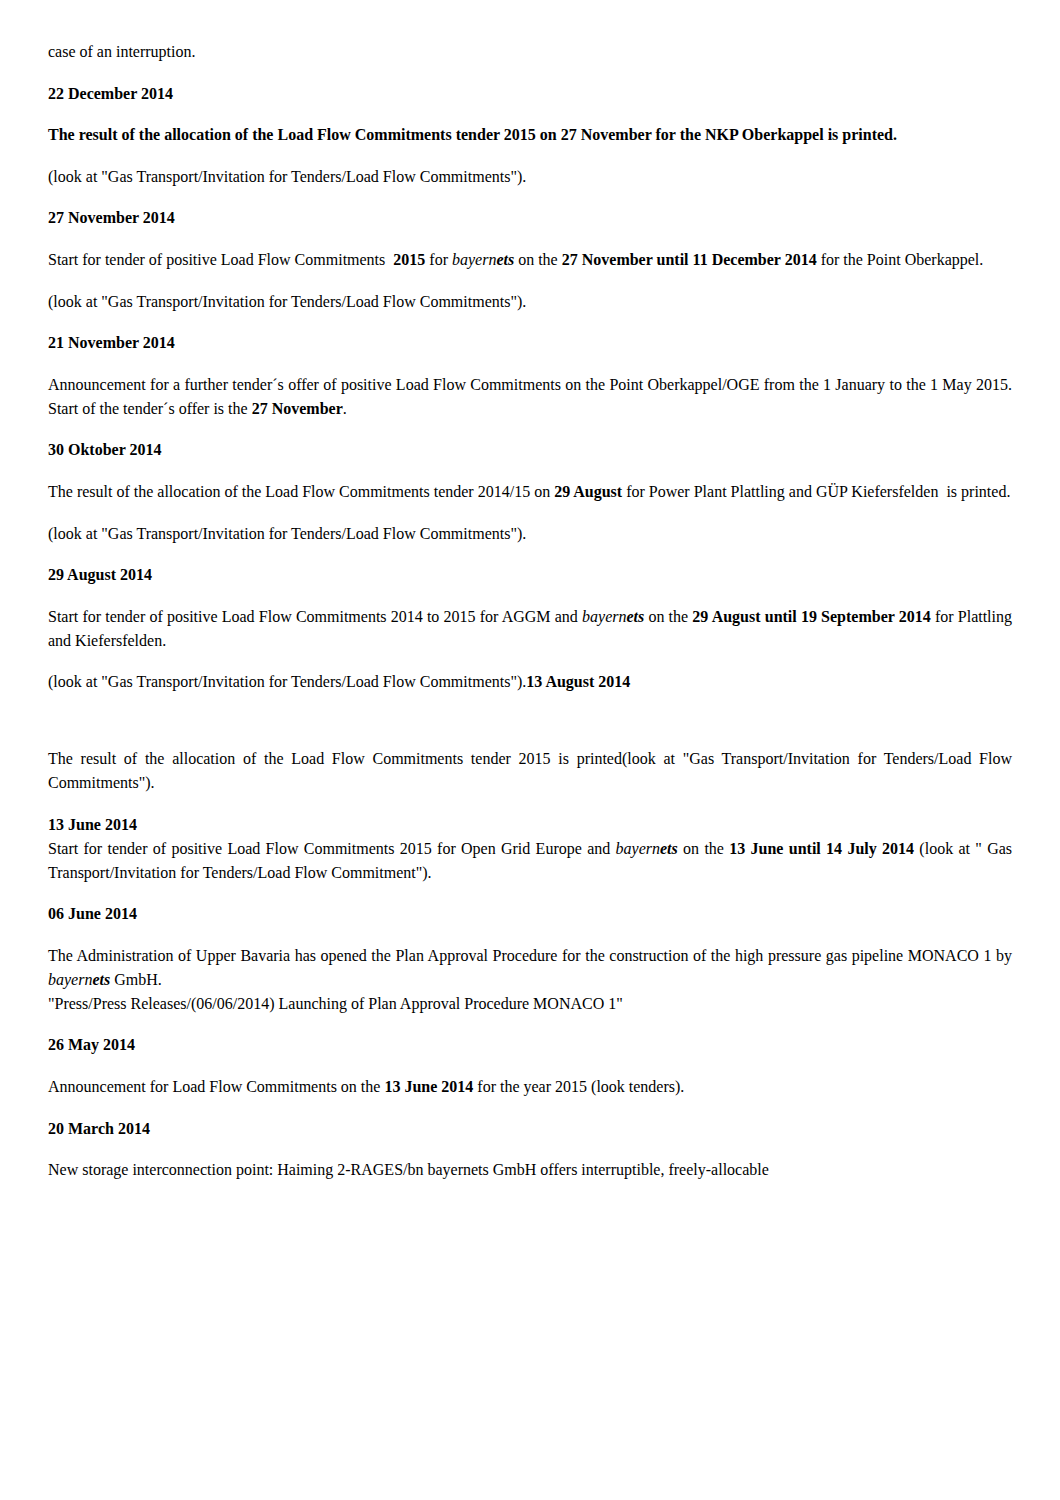case of an interruption.
22 December 2014
The result of the allocation of the Load Flow Commitments tender 2015 on 27 November for the NKP Oberkappel is printed.
(look at "Gas Transport/Invitation for Tenders/Load Flow Commitments").
27 November 2014
Start for tender of positive Load Flow Commitments 2015 for bayern ets on the 27 November until 11 December 2014 for the Point Oberkappel.
(look at "Gas Transport/Invitation for Tenders/Load Flow Commitments").
21 November 2014
Announcement for a further tender´s offer of positive Load Flow Commitments on the Point Oberkappel/OGE from the 1 January to the 1 May 2015. Start of the tender´s offer is the 27 November.
30 Oktober 2014
The result of the allocation of the Load Flow Commitments tender 2014/15 on 29 August for Power Plant Plattling and GÜP Kiefersfelden is printed.
(look at "Gas Transport/Invitation for Tenders/Load Flow Commitments").
29 August 2014
Start for tender of positive Load Flow Commitments 2014 to 2015 for AGGM and bayern ets on the 29 August until 19 September 2014 for Plattling and Kiefersfelden.
(look at "Gas Transport/Invitation for Tenders/Load Flow Commitments").13 August 2014
The result of the allocation of the Load Flow Commitments tender 2015 is printed(look at "Gas Transport/Invitation for Tenders/Load Flow Commitments").
13 June 2014
Start for tender of positive Load Flow Commitments 2015 for Open Grid Europe and bayern ets on the 13 June until 14 July 2014 (look at " Gas Transport/Invitation for Tenders/Load Flow Commitment").
06 June 2014
The Administration of Upper Bavaria has opened the Plan Approval Procedure for the construction of the high pressure gas pipeline MONACO 1 by bayern ets GmbH.
"Press/Press Releases/(06/06/2014) Launching of Plan Approval Procedure MONACO 1"
26 May 2014
Announcement for Load Flow Commitments on the 13 June 2014 for the year 2015 (look tenders).
20 March 2014
New storage interconnection point: Haiming 2-RAGES/bn bayernets GmbH offers interruptible, freely-allocable